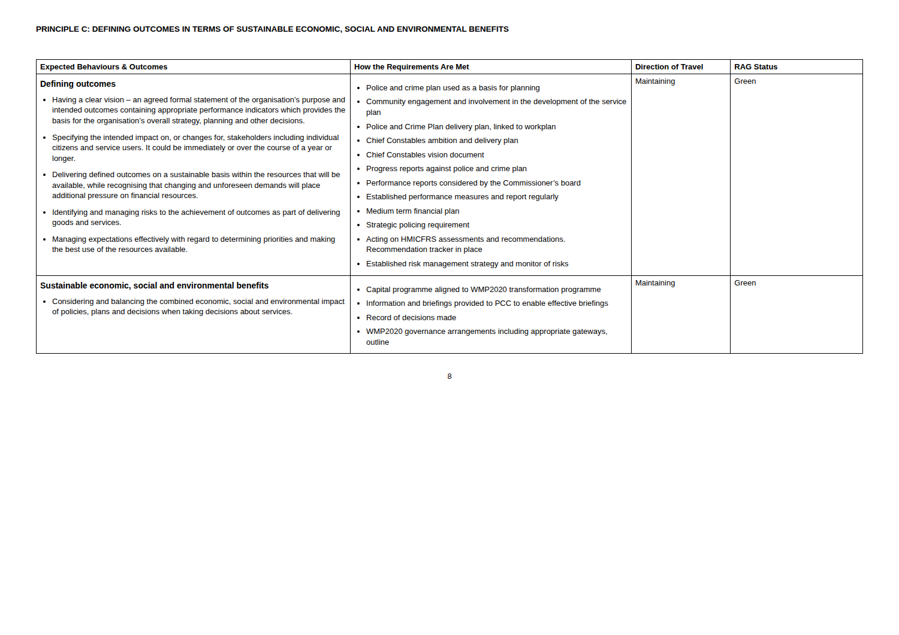PRINCIPLE C: DEFINING OUTCOMES IN TERMS OF SUSTAINABLE ECONOMIC, SOCIAL AND ENVIRONMENTAL BENEFITS
| Expected Behaviours & Outcomes | How the Requirements Are Met | Direction of Travel | RAG Status |
| --- | --- | --- | --- |
| Defining outcomes Having a clear vision – an agreed formal statement of the organisation’s purpose and intended outcomes containing appropriate performance indicators which provides the basis for the organisation’s overall strategy, planning and other decisions. Specifying the intended impact on, or changes for, stakeholders including individual citizens and service users. It could be immediately or over the course of a year or longer. Delivering defined outcomes on a sustainable basis within the resources that will be available, while recognising that changing and unforeseen demands will place additional pressure on financial resources. Identifying and managing risks to the achievement of outcomes as part of delivering goods and services. Managing expectations effectively with regard to determining priorities and making the best use of the resources available. | Police and crime plan used as a basis for planning Community engagement and involvement in the development of the service plan Police and Crime Plan delivery plan, linked to workplan Chief Constables ambition and delivery plan Chief Constables vision document Progress reports against police and crime plan Performance reports considered by the Commissioner’s board Established performance measures and report regularly Medium term financial plan Strategic policing requirement Acting on HMICFRS assessments and recommendations. Recommendation tracker in place Established risk management strategy and monitor of risks | Maintaining | Green |
| Sustainable economic, social and environmental benefits Considering and balancing the combined economic, social and environmental impact of policies, plans and decisions when taking decisions about services. | Capital programme aligned to WMP2020 transformation programme Information and briefings provided to PCC to enable effective briefings Record of decisions made WMP2020 governance arrangements including appropriate gateways, outline | Maintaining | Green |
8